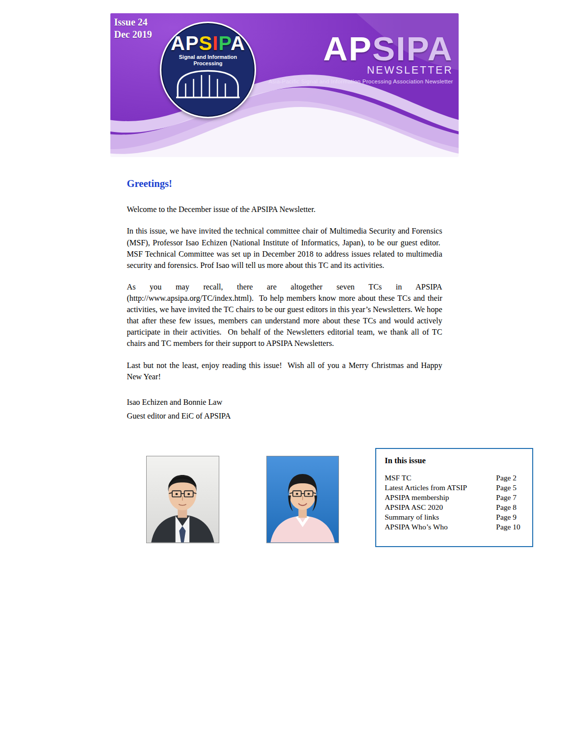Issue 24
Dec 2019
APSIPA
Signal and Information
Processing
APSIPA
NEWSLETTER
Asia-Pacific Signal and Information Processing Association Newsletter
Greetings!
Welcome to the December issue of the APSIPA Newsletter.
In this issue, we have invited the technical committee chair of Multimedia Security and Forensics (MSF), Professor Isao Echizen (National Institute of Informatics, Japan), to be our guest editor. MSF Technical Committee was set up in December 2018 to address issues related to multimedia security and forensics. Prof Isao will tell us more about this TC and its activities.
As you may recall, there are altogether seven TCs in APSIPA (http://www.apsipa.org/TC/index.html). To help members know more about these TCs and their activities, we have invited the TC chairs to be our guest editors in this year’s Newsletters. We hope that after these few issues, members can understand more about these TCs and would actively participate in their activities. On behalf of the Newsletters editorial team, we thank all of TC chairs and TC members for their support to APSIPA Newsletters.
Last but not the least, enjoy reading this issue! Wish all of you a Merry Christmas and Happy New Year!
Isao Echizen and Bonnie Law
Guest editor and EiC of APSIPA
In this issue
| MSF TC | Page 2 |
| Latest Articles from ATSIP | Page 5 |
| APSIPA membership | Page 7 |
| APSIPA ASC 2020 | Page 8 |
| Summary of links | Page 9 |
| APSIPA Who’s Who | Page 10 |